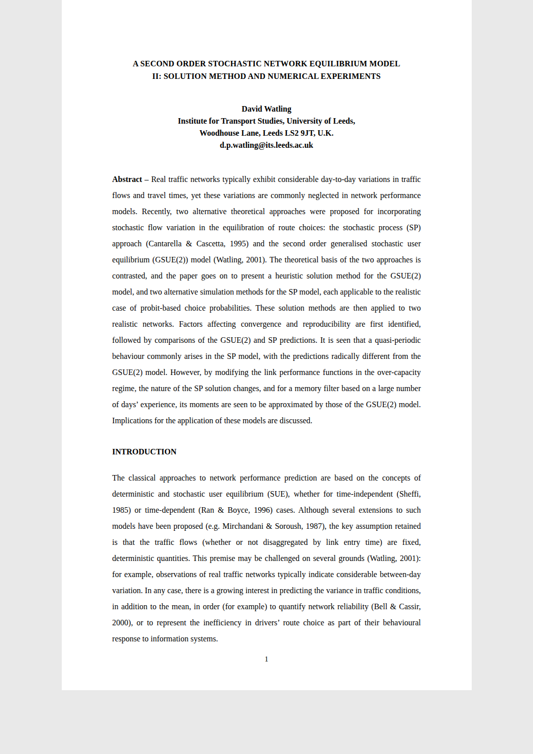A SECOND ORDER STOCHASTIC NETWORK EQUILIBRIUM MODEL
II: SOLUTION METHOD AND NUMERICAL EXPERIMENTS
David Watling
Institute for Transport Studies, University of Leeds,
Woodhouse Lane, Leeds LS2 9JT, U.K.
d.p.watling@its.leeds.ac.uk
Abstract – Real traffic networks typically exhibit considerable day-to-day variations in traffic flows and travel times, yet these variations are commonly neglected in network performance models. Recently, two alternative theoretical approaches were proposed for incorporating stochastic flow variation in the equilibration of route choices: the stochastic process (SP) approach (Cantarella & Cascetta, 1995) and the second order generalised stochastic user equilibrium (GSUE(2)) model (Watling, 2001). The theoretical basis of the two approaches is contrasted, and the paper goes on to present a heuristic solution method for the GSUE(2) model, and two alternative simulation methods for the SP model, each applicable to the realistic case of probit-based choice probabilities. These solution methods are then applied to two realistic networks. Factors affecting convergence and reproducibility are first identified, followed by comparisons of the GSUE(2) and SP predictions. It is seen that a quasi-periodic behaviour commonly arises in the SP model, with the predictions radically different from the GSUE(2) model. However, by modifying the link performance functions in the over-capacity regime, the nature of the SP solution changes, and for a memory filter based on a large number of days’ experience, its moments are seen to be approximated by those of the GSUE(2) model. Implications for the application of these models are discussed.
Introduction
The classical approaches to network performance prediction are based on the concepts of deterministic and stochastic user equilibrium (SUE), whether for time-independent (Sheffi, 1985) or time-dependent (Ran & Boyce, 1996) cases. Although several extensions to such models have been proposed (e.g. Mirchandani & Soroush, 1987), the key assumption retained is that the traffic flows (whether or not disaggregated by link entry time) are fixed, deterministic quantities. This premise may be challenged on several grounds (Watling, 2001): for example, observations of real traffic networks typically indicate considerable between-day variation. In any case, there is a growing interest in predicting the variance in traffic conditions, in addition to the mean, in order (for example) to quantify network reliability (Bell & Cassir, 2000), or to represent the inefficiency in drivers’ route choice as part of their behavioural response to information systems.
1